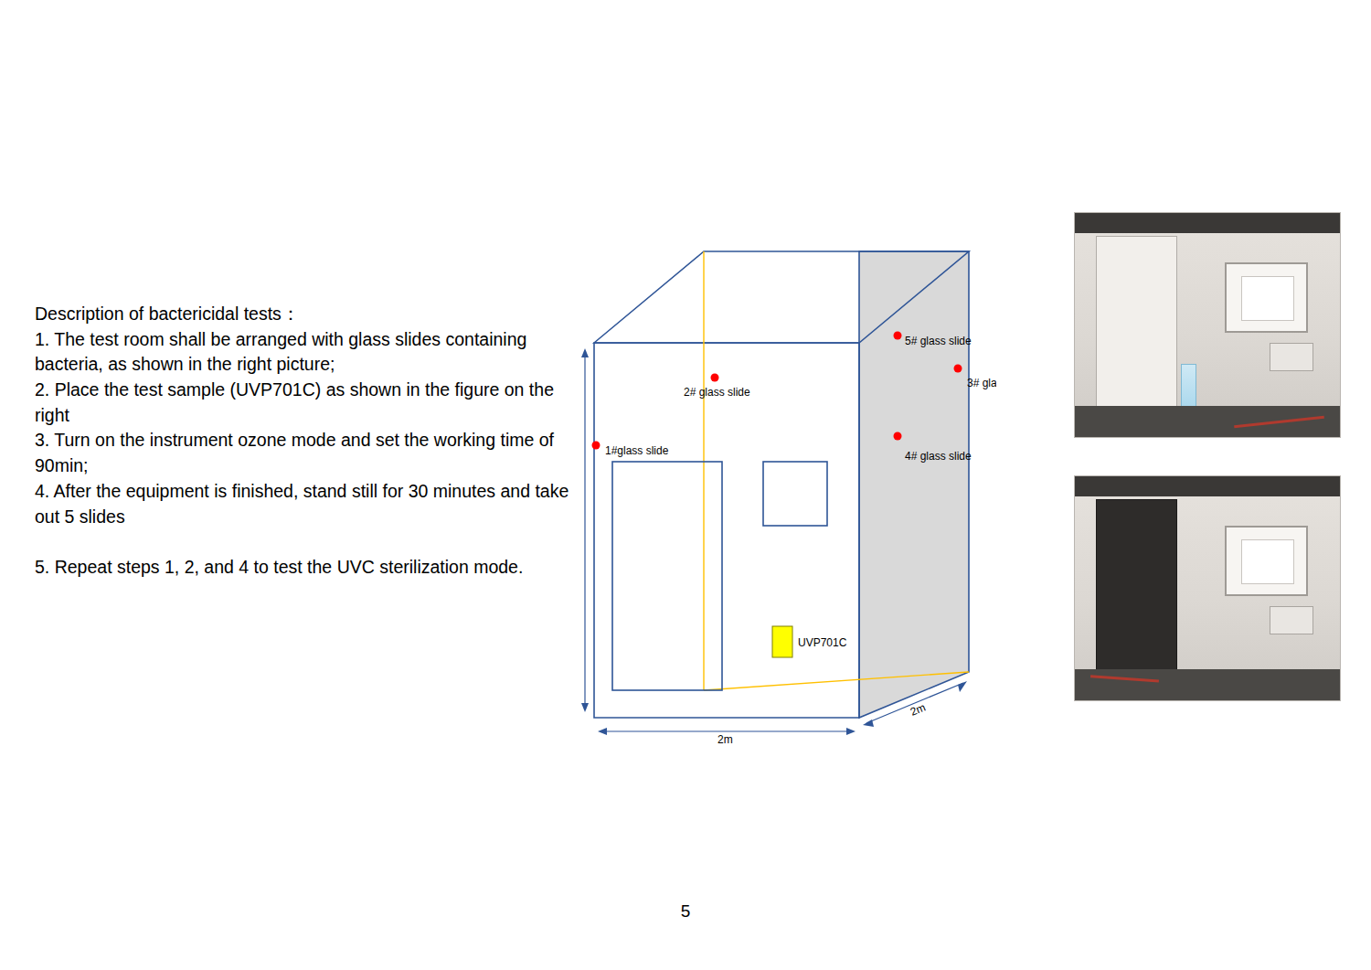Description of bactericidal tests：
1. The test room shall be arranged with glass slides containing bacteria, as shown in the right picture;
2. Place the test sample (UVP701C) as shown in the figure on the right
3. Turn on the instrument ozone mode and set the working time of 90min;
4. After the equipment is finished, stand still for 30 minutes and take out 5 slides
5. Repeat steps 1, 2, and 4 to test the UVC sterilization mode.
UVP701C 5# glass slide 3# glass slide 2# glass slide 1#glass slide 4# glass slide 2.5m 2m 2m
5